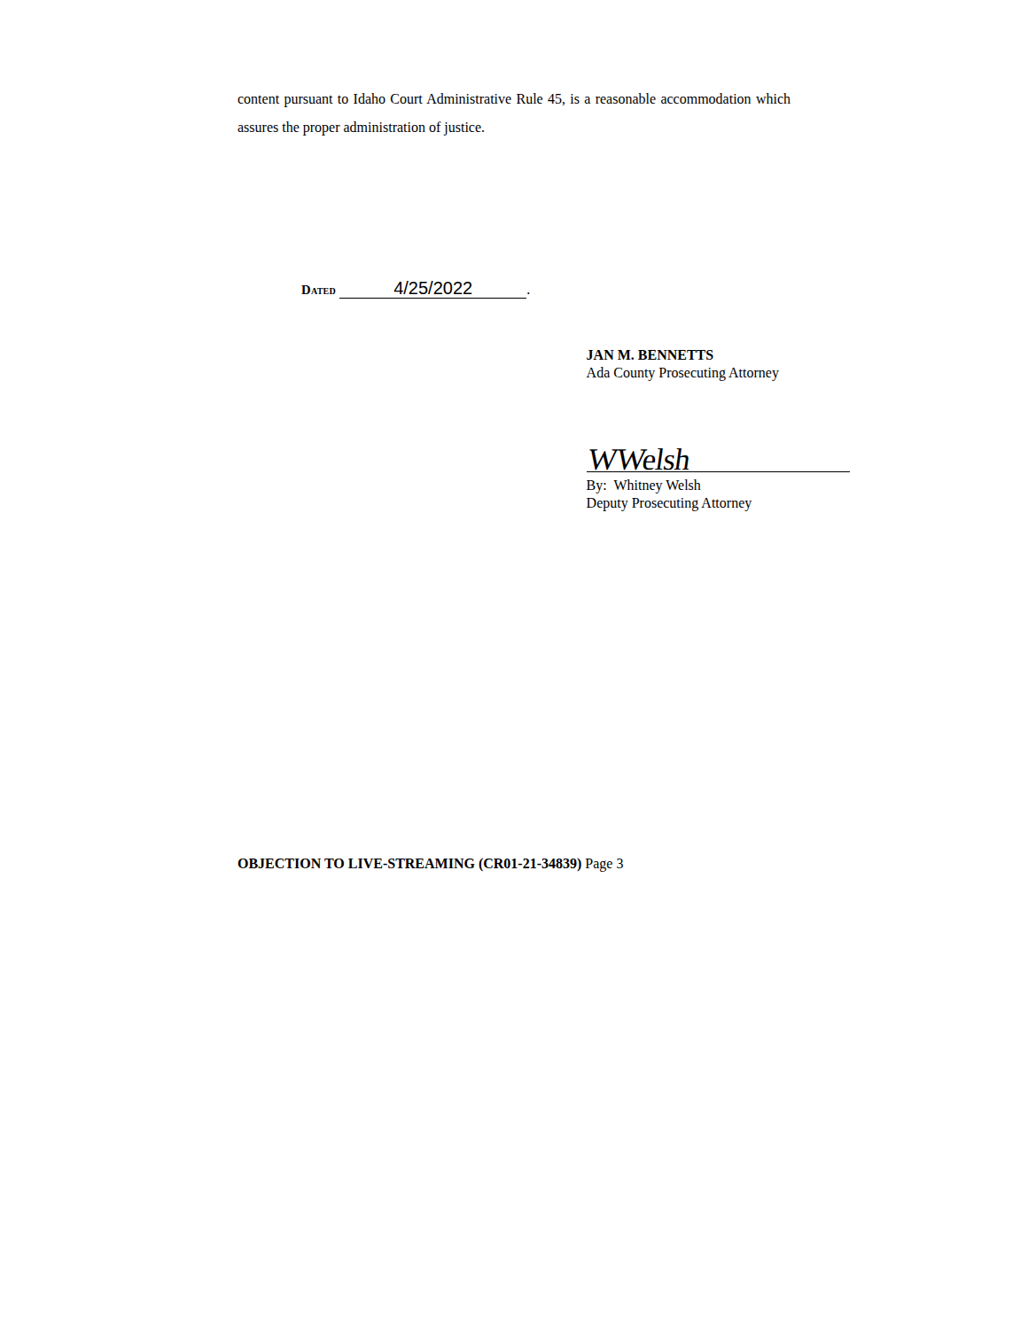content pursuant to Idaho Court Administrative Rule 45, is a reasonable accommodation which assures the proper administration of justice.
Dated 4/25/2022.
Jan M. Bennetts
Ada County Prosecuting Attorney
WWelsh
By: Whitney Welsh
Deputy Prosecuting Attorney
OBJECTION TO LIVE-STREAMING (CR01-21-34839) Page 3